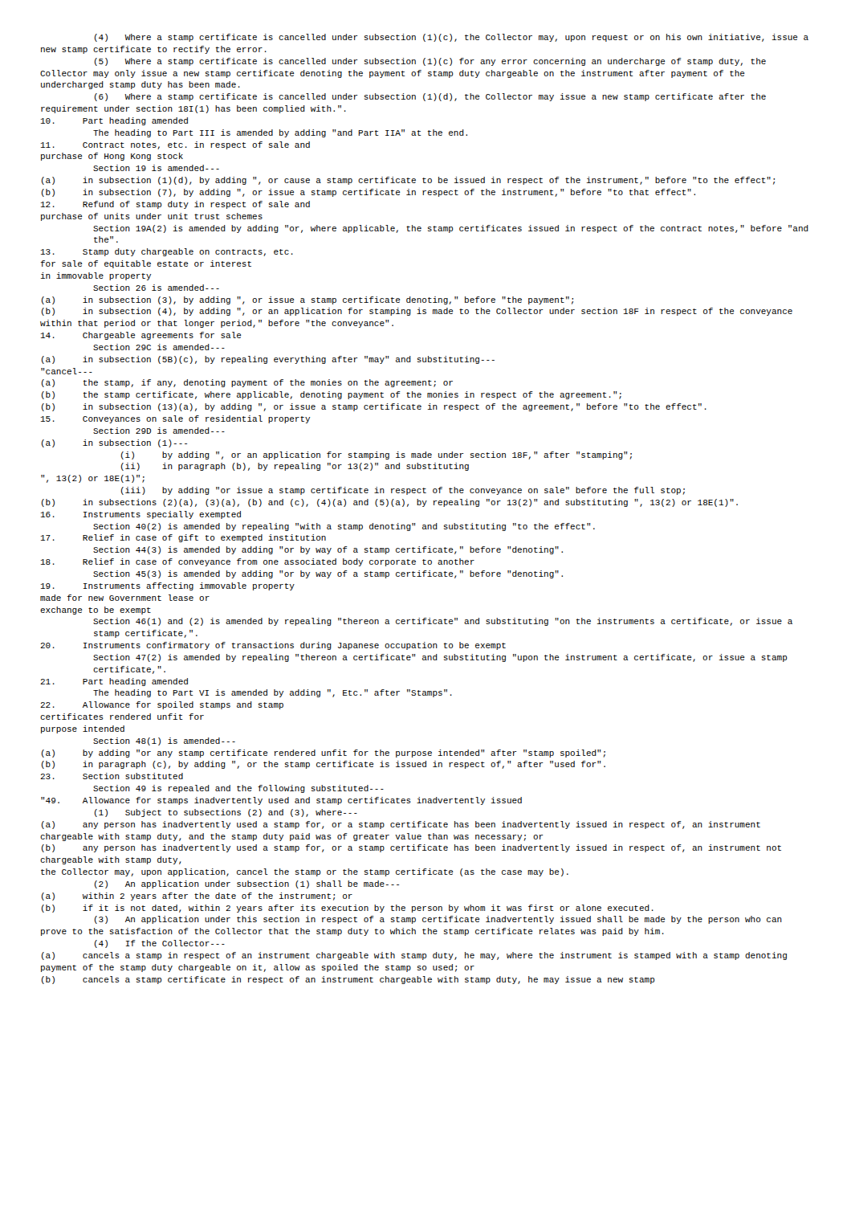(4) Where a stamp certificate is cancelled under subsection (1)(c), the Collector may, upon request or on his own initiative, issue a new stamp certificate to rectify the error.
(5) Where a stamp certificate is cancelled under subsection (1)(c) for any error concerning an undercharge of stamp duty, the Collector may only issue a new stamp certificate denoting the payment of stamp duty chargeable on the instrument after payment of the undercharged stamp duty has been made.
(6) Where a stamp certificate is cancelled under subsection (1)(d), the Collector may issue a new stamp certificate after the requirement under section 18I(1) has been complied with.".
10. Part heading amended
The heading to Part III is amended by adding "and Part IIA" at the end.
11. Contract notes, etc. in respect of sale and
purchase of Hong Kong stock
Section 19 is amended---
(a) in subsection (1)(d), by adding ", or cause a stamp certificate to be issued in respect of the instrument," before "to the effect";
(b) in subsection (7), by adding ", or issue a stamp certificate in respect of the instrument," before "to that effect".
12. Refund of stamp duty in respect of sale and
purchase of units under unit trust schemes
Section 19A(2) is amended by adding "or, where applicable, the stamp certificates issued in respect of the contract notes," before "and the".
13. Stamp duty chargeable on contracts, etc.
for sale of equitable estate or interest
in immovable property
Section 26 is amended---
(a) in subsection (3), by adding ", or issue a stamp certificate denoting," before "the payment";
(b) in subsection (4), by adding ", or an application for stamping is made to the Collector under section 18F in respect of the conveyance within that period or that longer period," before "the conveyance".
14. Chargeable agreements for sale
Section 29C is amended---
(a) in subsection (5B)(c), by repealing everything after "may" and substituting---
"cancel---
(a) the stamp, if any, denoting payment of the monies on the agreement; or
(b) the stamp certificate, where applicable, denoting payment of the monies in respect of the agreement.";
(b) in subsection (13)(a), by adding ", or issue a stamp certificate in respect of the agreement," before "to the effect".
15. Conveyances on sale of residential property
Section 29D is amended---
(a) in subsection (1)---
(i) by adding ", or an application for stamping is made under section 18F," after "stamping";
(ii) in paragraph (b), by repealing "or 13(2)" and substituting
", 13(2) or 18E(1)";
(iii) by adding "or issue a stamp certificate in respect of the conveyance on sale" before the full stop;
(b) in subsections (2)(a), (3)(a), (b) and (c), (4)(a) and (5)(a), by repealing "or 13(2)" and substituting ", 13(2) or 18E(1)".
16. Instruments specially exempted
Section 40(2) is amended by repealing "with a stamp denoting" and substituting "to the effect".
17. Relief in case of gift to exempted institution
Section 44(3) is amended by adding "or by way of a stamp certificate," before "denoting".
18. Relief in case of conveyance from one associated body corporate to another
Section 45(3) is amended by adding "or by way of a stamp certificate," before "denoting".
19. Instruments affecting immovable property
made for new Government lease or
exchange to be exempt
Section 46(1) and (2) is amended by repealing "thereon a certificate" and substituting "on the instruments a certificate, or issue a stamp certificate,".
20. Instruments confirmatory of transactions during Japanese occupation to be exempt
Section 47(2) is amended by repealing "thereon a certificate" and substituting "upon the instrument a certificate, or issue a stamp certificate,".
21. Part heading amended
The heading to Part VI is amended by adding ", Etc." after "Stamps".
22. Allowance for spoiled stamps and stamp
certificates rendered unfit for
purpose intended
Section 48(1) is amended---
(a) by adding "or any stamp certificate rendered unfit for the purpose intended" after "stamp spoiled";
(b) in paragraph (c), by adding ", or the stamp certificate is issued in respect of," after "used for".
23. Section substituted
Section 49 is repealed and the following substituted---
"49. Allowance for stamps inadvertently used and stamp certificates inadvertently issued
(1) Subject to subsections (2) and (3), where---
(a) any person has inadvertently used a stamp for, or a stamp certificate has been inadvertently issued in respect of, an instrument chargeable with stamp duty, and the stamp duty paid was of greater value than was necessary; or
(b) any person has inadvertently used a stamp for, or a stamp certificate has been inadvertently issued in respect of, an instrument not chargeable with stamp duty,
the Collector may, upon application, cancel the stamp or the stamp certificate (as the case may be).
(2) An application under subsection (1) shall be made---
(a) within 2 years after the date of the instrument; or
(b) if it is not dated, within 2 years after its execution by the person by whom it was first or alone executed.
(3) An application under this section in respect of a stamp certificate inadvertently issued shall be made by the person who can prove to the satisfaction of the Collector that the stamp duty to which the stamp certificate relates was paid by him.
(4) If the Collector---
(a) cancels a stamp in respect of an instrument chargeable with stamp duty, he may, where the instrument is stamped with a stamp denoting payment of the stamp duty chargeable on it, allow as spoiled the stamp so used; or
(b) cancels a stamp certificate in respect of an instrument chargeable with stamp duty, he may issue a new stamp